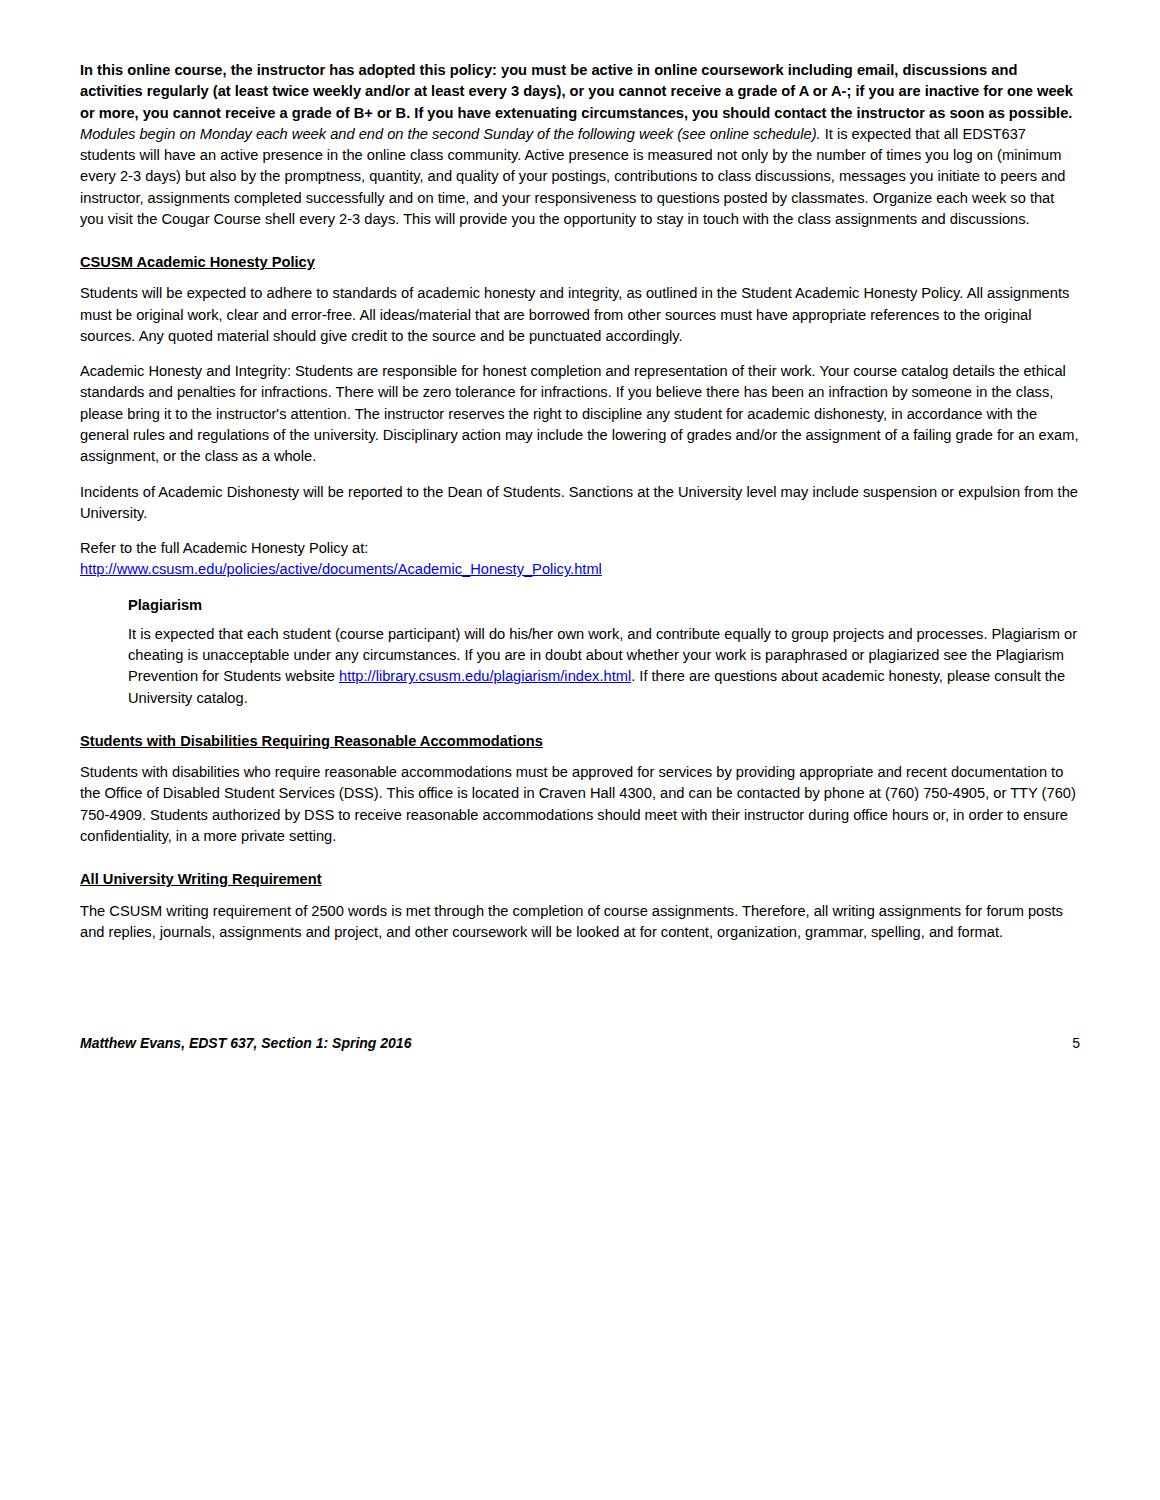In this online course, the instructor has adopted this policy: you must be active in online coursework including email, discussions and activities regularly (at least twice weekly and/or at least every 3 days), or you cannot receive a grade of A or A-; if you are inactive for one week or more, you cannot receive a grade of B+ or B. If you have extenuating circumstances, you should contact the instructor as soon as possible. Modules begin on Monday each week and end on the second Sunday of the following week (see online schedule). It is expected that all EDST637 students will have an active presence in the online class community. Active presence is measured not only by the number of times you log on (minimum every 2-3 days) but also by the promptness, quantity, and quality of your postings, contributions to class discussions, messages you initiate to peers and instructor, assignments completed successfully and on time, and your responsiveness to questions posted by classmates. Organize each week so that you visit the Cougar Course shell every 2-3 days. This will provide you the opportunity to stay in touch with the class assignments and discussions.
CSUSM Academic Honesty Policy
Students will be expected to adhere to standards of academic honesty and integrity, as outlined in the Student Academic Honesty Policy. All assignments must be original work, clear and error-free. All ideas/material that are borrowed from other sources must have appropriate references to the original sources. Any quoted material should give credit to the source and be punctuated accordingly.
Academic Honesty and Integrity: Students are responsible for honest completion and representation of their work. Your course catalog details the ethical standards and penalties for infractions. There will be zero tolerance for infractions. If you believe there has been an infraction by someone in the class, please bring it to the instructor's attention. The instructor reserves the right to discipline any student for academic dishonesty, in accordance with the general rules and regulations of the university. Disciplinary action may include the lowering of grades and/or the assignment of a failing grade for an exam, assignment, or the class as a whole.
Incidents of Academic Dishonesty will be reported to the Dean of Students. Sanctions at the University level may include suspension or expulsion from the University.
Refer to the full Academic Honesty Policy at:
http://www.csusm.edu/policies/active/documents/Academic_Honesty_Policy.html
Plagiarism
It is expected that each student (course participant) will do his/her own work, and contribute equally to group projects and processes. Plagiarism or cheating is unacceptable under any circumstances. If you are in doubt about whether your work is paraphrased or plagiarized see the Plagiarism Prevention for Students website http://library.csusm.edu/plagiarism/index.html. If there are questions about academic honesty, please consult the University catalog.
Students with Disabilities Requiring Reasonable Accommodations
Students with disabilities who require reasonable accommodations must be approved for services by providing appropriate and recent documentation to the Office of Disabled Student Services (DSS). This office is located in Craven Hall 4300, and can be contacted by phone at (760) 750-4905, or TTY (760) 750-4909. Students authorized by DSS to receive reasonable accommodations should meet with their instructor during office hours or, in order to ensure confidentiality, in a more private setting.
All University Writing Requirement
The CSUSM writing requirement of 2500 words is met through the completion of course assignments. Therefore, all writing assignments for forum posts and replies, journals, assignments and project, and other coursework will be looked at for content, organization, grammar, spelling, and format.
Matthew Evans, EDST 637, Section 1: Spring 2016 5